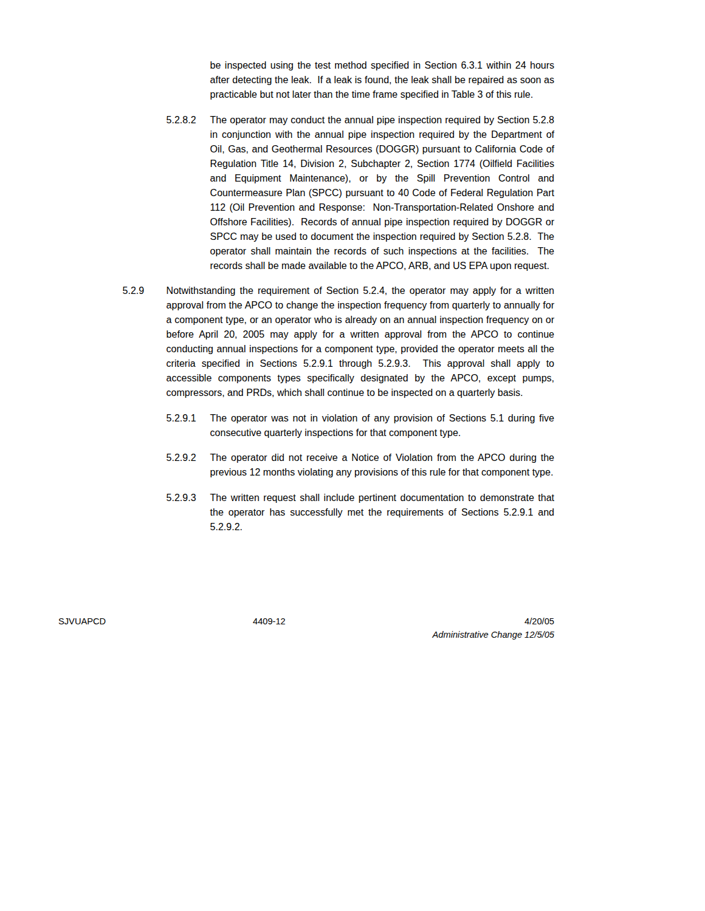be inspected using the test method specified in Section 6.3.1 within 24 hours after detecting the leak. If a leak is found, the leak shall be repaired as soon as practicable but not later than the time frame specified in Table 3 of this rule.
5.2.8.2
The operator may conduct the annual pipe inspection required by Section 5.2.8 in conjunction with the annual pipe inspection required by the Department of Oil, Gas, and Geothermal Resources (DOGGR) pursuant to California Code of Regulation Title 14, Division 2, Subchapter 2, Section 1774 (Oilfield Facilities and Equipment Maintenance), or by the Spill Prevention Control and Countermeasure Plan (SPCC) pursuant to 40 Code of Federal Regulation Part 112 (Oil Prevention and Response: Non-Transportation-Related Onshore and Offshore Facilities). Records of annual pipe inspection required by DOGGR or SPCC may be used to document the inspection required by Section 5.2.8. The operator shall maintain the records of such inspections at the facilities. The records shall be made available to the APCO, ARB, and US EPA upon request.
5.2.9
Notwithstanding the requirement of Section 5.2.4, the operator may apply for a written approval from the APCO to change the inspection frequency from quarterly to annually for a component type, or an operator who is already on an annual inspection frequency on or before April 20, 2005 may apply for a written approval from the APCO to continue conducting annual inspections for a component type, provided the operator meets all the criteria specified in Sections 5.2.9.1 through 5.2.9.3. This approval shall apply to accessible components types specifically designated by the APCO, except pumps, compressors, and PRDs, which shall continue to be inspected on a quarterly basis.
5.2.9.1
The operator was not in violation of any provision of Sections 5.1 during five consecutive quarterly inspections for that component type.
5.2.9.2
The operator did not receive a Notice of Violation from the APCO during the previous 12 months violating any provisions of this rule for that component type.
5.2.9.3
The written request shall include pertinent documentation to demonstrate that the operator has successfully met the requirements of Sections 5.2.9.1 and 5.2.9.2.
SJVUAPCD
4409-12
4/20/05
Administrative Change 12/5/05